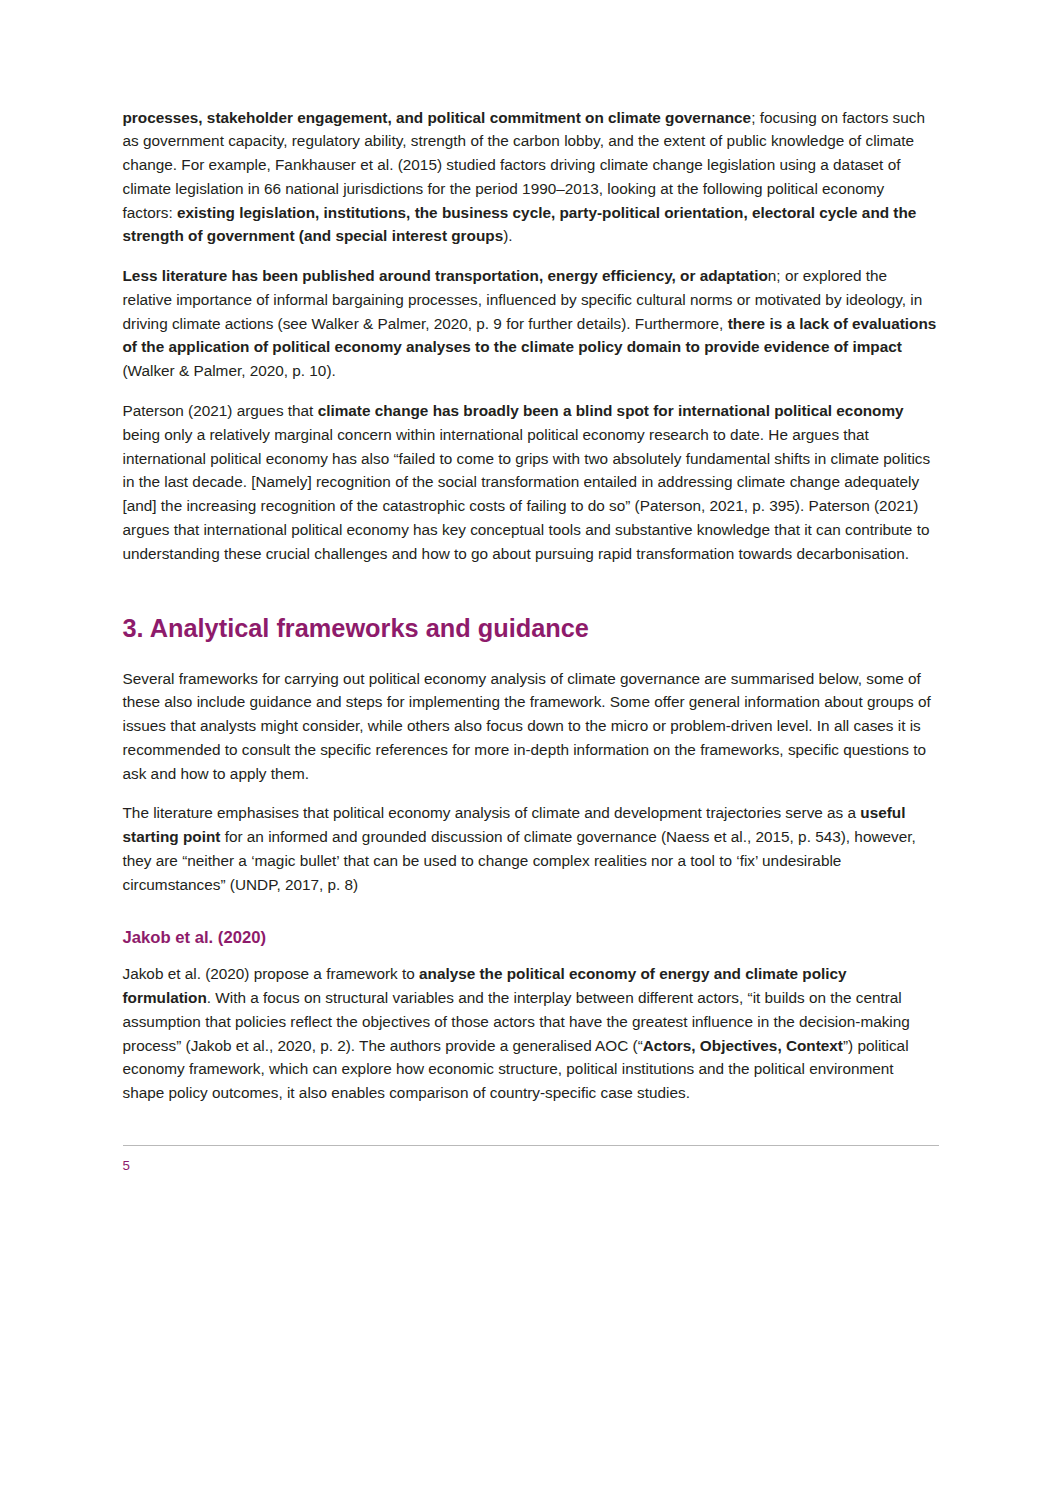processes, stakeholder engagement, and political commitment on climate governance; focusing on factors such as government capacity, regulatory ability, strength of the carbon lobby, and the extent of public knowledge of climate change. For example, Fankhauser et al. (2015) studied factors driving climate change legislation using a dataset of climate legislation in 66 national jurisdictions for the period 1990–2013, looking at the following political economy factors: existing legislation, institutions, the business cycle, party-political orientation, electoral cycle and the strength of government (and special interest groups).
Less literature has been published around transportation, energy efficiency, or adaptation; or explored the relative importance of informal bargaining processes, influenced by specific cultural norms or motivated by ideology, in driving climate actions (see Walker & Palmer, 2020, p. 9 for further details). Furthermore, there is a lack of evaluations of the application of political economy analyses to the climate policy domain to provide evidence of impact (Walker & Palmer, 2020, p. 10).
Paterson (2021) argues that climate change has broadly been a blind spot for international political economy being only a relatively marginal concern within international political economy research to date. He argues that international political economy has also “failed to come to grips with two absolutely fundamental shifts in climate politics in the last decade. [Namely] recognition of the social transformation entailed in addressing climate change adequately [and] the increasing recognition of the catastrophic costs of failing to do so” (Paterson, 2021, p. 395). Paterson (2021) argues that international political economy has key conceptual tools and substantive knowledge that it can contribute to understanding these crucial challenges and how to go about pursuing rapid transformation towards decarbonisation.
3. Analytical frameworks and guidance
Several frameworks for carrying out political economy analysis of climate governance are summarised below, some of these also include guidance and steps for implementing the framework. Some offer general information about groups of issues that analysts might consider, while others also focus down to the micro or problem-driven level. In all cases it is recommended to consult the specific references for more in-depth information on the frameworks, specific questions to ask and how to apply them.
The literature emphasises that political economy analysis of climate and development trajectories serve as a useful starting point for an informed and grounded discussion of climate governance (Naess et al., 2015, p. 543), however, they are “neither a ‘magic bullet’ that can be used to change complex realities nor a tool to ‘fix’ undesirable circumstances” (UNDP, 2017, p. 8)
Jakob et al. (2020)
Jakob et al. (2020) propose a framework to analyse the political economy of energy and climate policy formulation. With a focus on structural variables and the interplay between different actors, “it builds on the central assumption that policies reflect the objectives of those actors that have the greatest influence in the decision-making process” (Jakob et al., 2020, p. 2). The authors provide a generalised AOC (“Actors, Objectives, Context”) political economy framework, which can explore how economic structure, political institutions and the political environment shape policy outcomes, it also enables comparison of country-specific case studies.
5